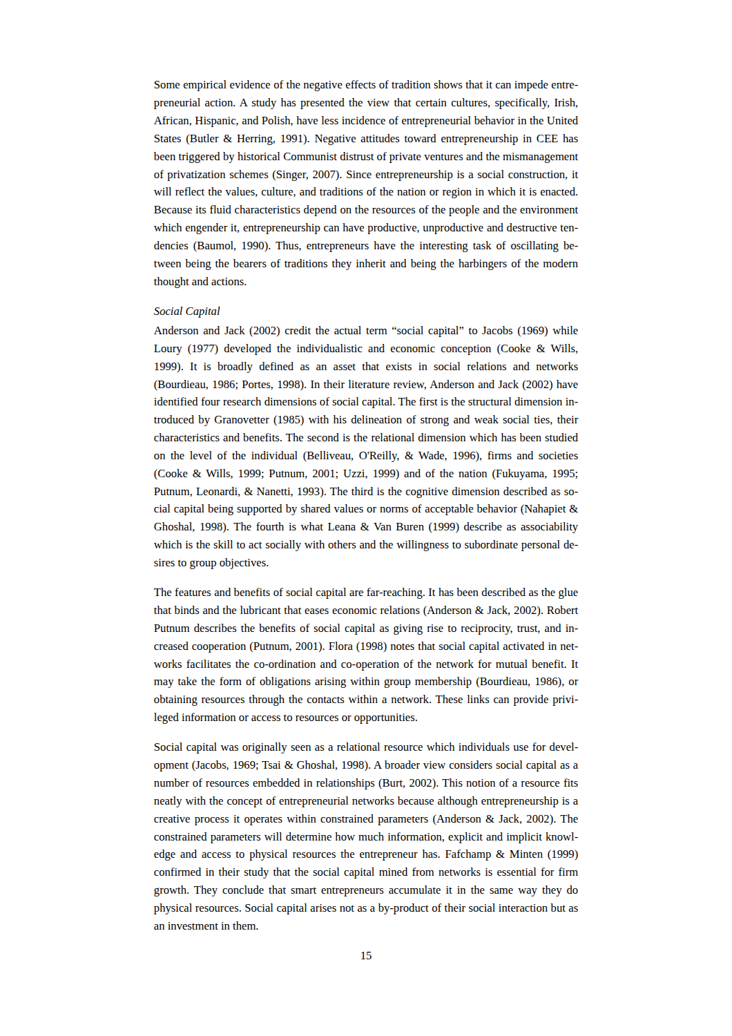Some empirical evidence of the negative effects of tradition shows that it can impede entrepreneurial action. A study has presented the view that certain cultures, specifically, Irish, African, Hispanic, and Polish, have less incidence of entrepreneurial behavior in the United States (Butler & Herring, 1991). Negative attitudes toward entrepreneurship in CEE has been triggered by historical Communist distrust of private ventures and the mismanagement of privatization schemes (Singer, 2007). Since entrepreneurship is a social construction, it will reflect the values, culture, and traditions of the nation or region in which it is enacted. Because its fluid characteristics depend on the resources of the people and the environment which engender it, entrepreneurship can have productive, unproductive and destructive tendencies (Baumol, 1990). Thus, entrepreneurs have the interesting task of oscillating between being the bearers of traditions they inherit and being the harbingers of the modern thought and actions.
Social Capital
Anderson and Jack (2002) credit the actual term “social capital” to Jacobs (1969) while Loury (1977) developed the individualistic and economic conception (Cooke & Wills, 1999). It is broadly defined as an asset that exists in social relations and networks (Bourdieau, 1986; Portes, 1998). In their literature review, Anderson and Jack (2002) have identified four research dimensions of social capital. The first is the structural dimension introduced by Granovetter (1985) with his delineation of strong and weak social ties, their characteristics and benefits. The second is the relational dimension which has been studied on the level of the individual (Belliveau, O'Reilly, & Wade, 1996), firms and societies (Cooke & Wills, 1999; Putnum, 2001; Uzzi, 1999) and of the nation (Fukuyama, 1995; Putnum, Leonardi, & Nanetti, 1993). The third is the cognitive dimension described as social capital being supported by shared values or norms of acceptable behavior (Nahapiet & Ghoshal, 1998). The fourth is what Leana & Van Buren (1999) describe as associability which is the skill to act socially with others and the willingness to subordinate personal desires to group objectives.
The features and benefits of social capital are far-reaching. It has been described as the glue that binds and the lubricant that eases economic relations (Anderson & Jack, 2002). Robert Putnum describes the benefits of social capital as giving rise to reciprocity, trust, and increased cooperation (Putnum, 2001). Flora (1998) notes that social capital activated in networks facilitates the co-ordination and co-operation of the network for mutual benefit. It may take the form of obligations arising within group membership (Bourdieau, 1986), or obtaining resources through the contacts within a network. These links can provide privileged information or access to resources or opportunities.
Social capital was originally seen as a relational resource which individuals use for development (Jacobs, 1969; Tsai & Ghoshal, 1998). A broader view considers social capital as a number of resources embedded in relationships (Burt, 2002). This notion of a resource fits neatly with the concept of entrepreneurial networks because although entrepreneurship is a creative process it operates within constrained parameters (Anderson & Jack, 2002). The constrained parameters will determine how much information, explicit and implicit knowledge and access to physical resources the entrepreneur has. Fafchamp & Minten (1999) confirmed in their study that the social capital mined from networks is essential for firm growth. They conclude that smart entrepreneurs accumulate it in the same way they do physical resources. Social capital arises not as a by-product of their social interaction but as an investment in them.
15